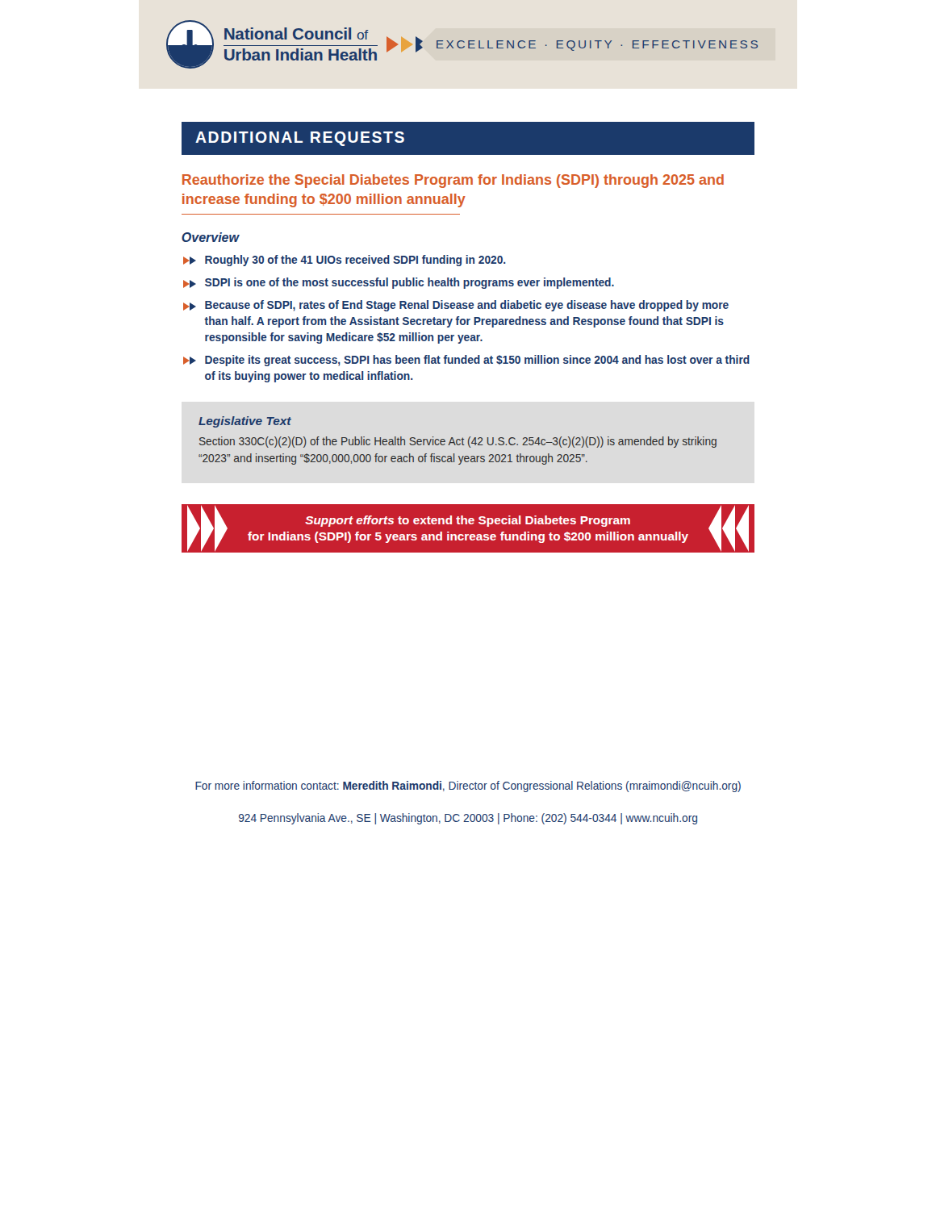National Council of Urban Indian Health
EXCELLENCE · EQUITY · EFFECTIVENESS
ADDITIONAL REQUESTS
Reauthorize the Special Diabetes Program for Indians (SDPI) through 2025 and increase funding to $200 million annually
Overview
Roughly 30 of the 41 UIOs received SDPI funding in 2020.
SDPI is one of the most successful public health programs ever implemented.
Because of SDPI, rates of End Stage Renal Disease and diabetic eye disease have dropped by more than half. A report from the Assistant Secretary for Preparedness and Response found that SDPI is responsible for saving Medicare $52 million per year.
Despite its great success, SDPI has been flat funded at $150 million since 2004 and has lost over a third of its buying power to medical inflation.
Legislative Text
Section 330C(c)(2)(D) of the Public Health Service Act (42 U.S.C. 254c–3(c)(2)(D)) is amended by striking “2023” and inserting “$200,000,000 for each of fiscal years 2021 through 2025”.
Support efforts to extend the Special Diabetes Program
for Indians (SDPI) for 5 years and increase funding to $200 million annually
For more information contact: Meredith Raimondi, Director of Congressional Relations (mraimondi@ncuih.org)
924 Pennsylvania Ave., SE | Washington, DC 20003 | Phone: (202) 544-0344 | www.ncuih.org